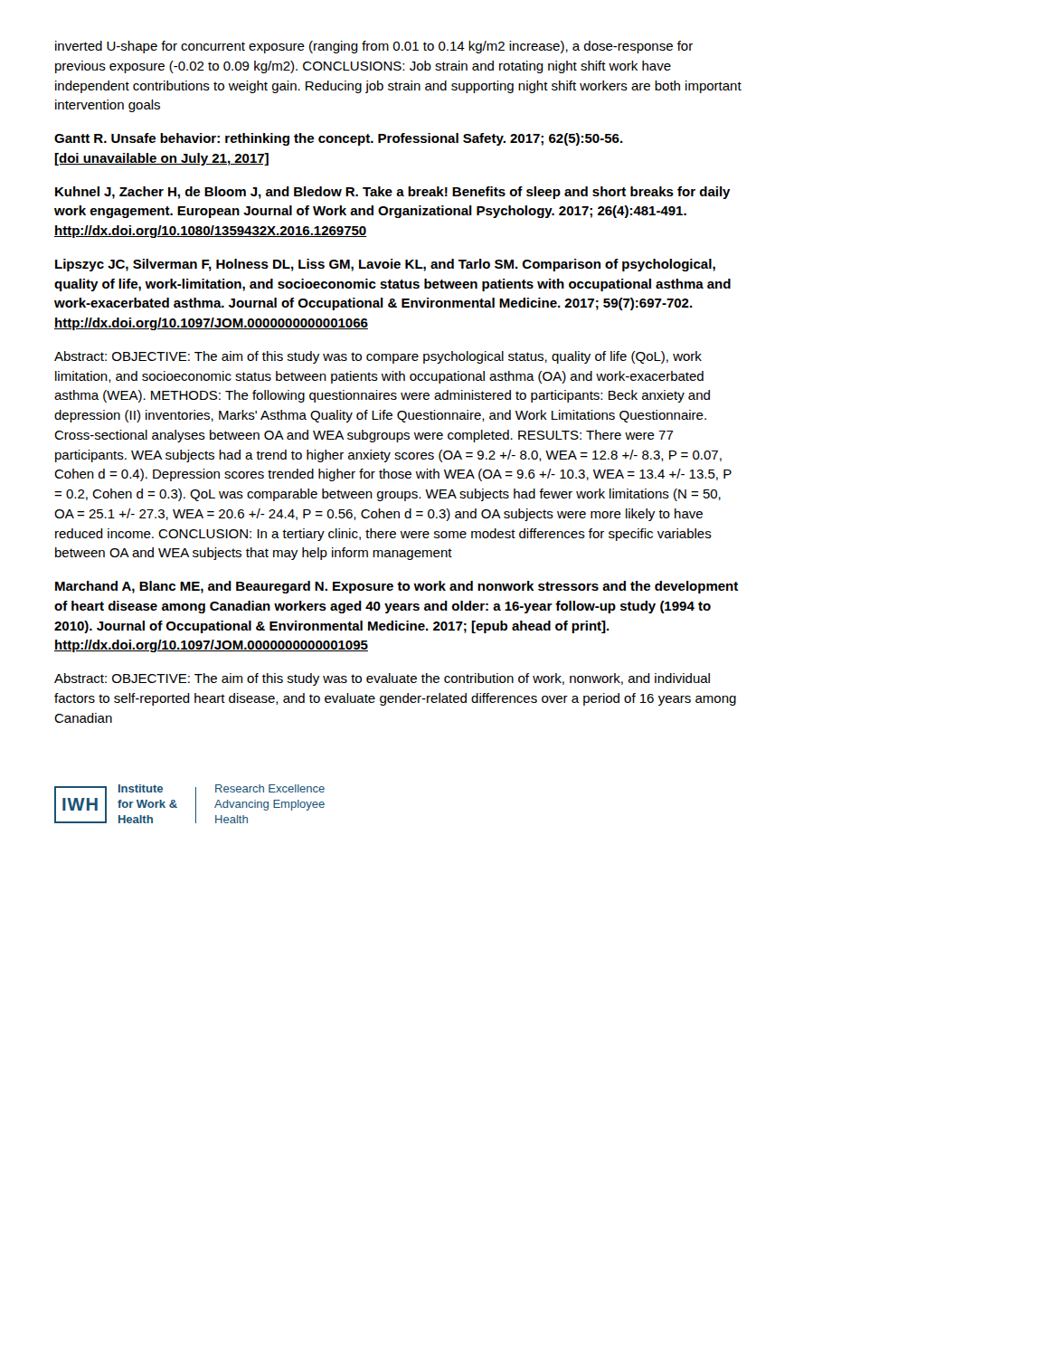inverted U-shape for concurrent exposure (ranging from 0.01 to 0.14 kg/m2 increase), a dose-response for previous exposure (-0.02 to 0.09 kg/m2). CONCLUSIONS: Job strain and rotating night shift work have independent contributions to weight gain. Reducing job strain and supporting night shift workers are both important intervention goals
Gantt R. Unsafe behavior: rethinking the concept. Professional Safety. 2017; 62(5):50-56.
[doi unavailable on July 21, 2017]
Kuhnel J, Zacher H, de Bloom J, and Bledow R. Take a break! Benefits of sleep and short breaks for daily work engagement. European Journal of Work and Organizational Psychology. 2017; 26(4):481-491.
http://dx.doi.org/10.1080/1359432X.2016.1269750
Lipszyc JC, Silverman F, Holness DL, Liss GM, Lavoie KL, and Tarlo SM. Comparison of psychological, quality of life, work-limitation, and socioeconomic status between patients with occupational asthma and work-exacerbated asthma. Journal of Occupational & Environmental Medicine. 2017; 59(7):697-702.
http://dx.doi.org/10.1097/JOM.0000000000001066
Abstract: OBJECTIVE: The aim of this study was to compare psychological status, quality of life (QoL), work limitation, and socioeconomic status between patients with occupational asthma (OA) and work-exacerbated asthma (WEA). METHODS: The following questionnaires were administered to participants: Beck anxiety and depression (II) inventories, Marks' Asthma Quality of Life Questionnaire, and Work Limitations Questionnaire. Cross-sectional analyses between OA and WEA subgroups were completed. RESULTS: There were 77 participants. WEA subjects had a trend to higher anxiety scores (OA = 9.2 +/- 8.0, WEA = 12.8 +/- 8.3, P = 0.07, Cohen d = 0.4). Depression scores trended higher for those with WEA (OA = 9.6 +/- 10.3, WEA = 13.4 +/- 13.5, P = 0.2, Cohen d = 0.3). QoL was comparable between groups. WEA subjects had fewer work limitations (N = 50, OA = 25.1 +/- 27.3, WEA = 20.6 +/- 24.4, P = 0.56, Cohen d = 0.3) and OA subjects were more likely to have reduced income. CONCLUSION: In a tertiary clinic, there were some modest differences for specific variables between OA and WEA subjects that may help inform management
Marchand A, Blanc ME, and Beauregard N. Exposure to work and nonwork stressors and the development of heart disease among Canadian workers aged 40 years and older: a 16-year follow-up study (1994 to 2010). Journal of Occupational & Environmental Medicine. 2017; [epub ahead of print].
http://dx.doi.org/10.1097/JOM.0000000000001095
Abstract: OBJECTIVE: The aim of this study was to evaluate the contribution of work, nonwork, and individual factors to self-reported heart disease, and to evaluate gender-related differences over a period of 16 years among Canadian
IWH
Institute
for Work &
Health
Research Excellence
Advancing Employee
Health